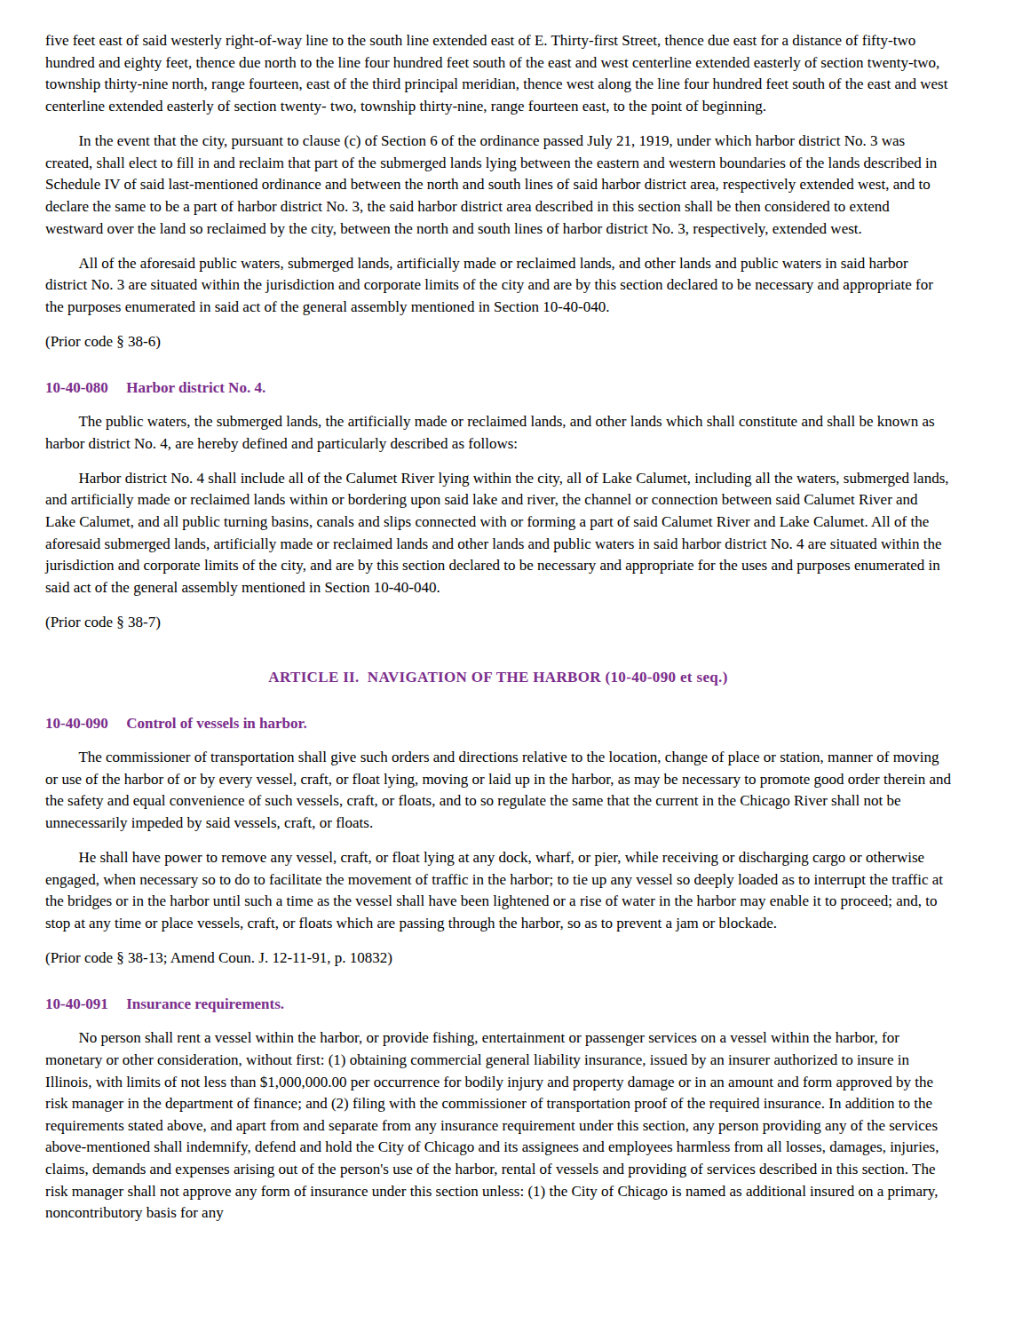five feet east of said westerly right-of-way line to the south line extended east of E. Thirty-first Street, thence due east for a distance of fifty-two hundred and eighty feet, thence due north to the line four hundred feet south of the east and west centerline extended easterly of section twenty-two, township thirty-nine north, range fourteen, east of the third principal meridian, thence west along the line four hundred feet south of the east and west centerline extended easterly of section twenty- two, township thirty-nine, range fourteen east, to the point of beginning.
In the event that the city, pursuant to clause (c) of Section 6 of the ordinance passed July 21, 1919, under which harbor district No. 3 was created, shall elect to fill in and reclaim that part of the submerged lands lying between the eastern and western boundaries of the lands described in Schedule IV of said last-mentioned ordinance and between the north and south lines of said harbor district area, respectively extended west, and to declare the same to be a part of harbor district No. 3, the said harbor district area described in this section shall be then considered to extend westward over the land so reclaimed by the city, between the north and south lines of harbor district No. 3, respectively, extended west.
All of the aforesaid public waters, submerged lands, artificially made or reclaimed lands, and other lands and public waters in said harbor district No. 3 are situated within the jurisdiction and corporate limits of the city and are by this section declared to be necessary and appropriate for the purposes enumerated in said act of the general assembly mentioned in Section 10-40-040.
(Prior code § 38-6)
10-40-080 Harbor district No. 4.
The public waters, the submerged lands, the artificially made or reclaimed lands, and other lands which shall constitute and shall be known as harbor district No. 4, are hereby defined and particularly described as follows:
Harbor district No. 4 shall include all of the Calumet River lying within the city, all of Lake Calumet, including all the waters, submerged lands, and artificially made or reclaimed lands within or bordering upon said lake and river, the channel or connection between said Calumet River and Lake Calumet, and all public turning basins, canals and slips connected with or forming a part of said Calumet River and Lake Calumet. All of the aforesaid submerged lands, artificially made or reclaimed lands and other lands and public waters in said harbor district No. 4 are situated within the jurisdiction and corporate limits of the city, and are by this section declared to be necessary and appropriate for the uses and purposes enumerated in said act of the general assembly mentioned in Section 10-40-040.
(Prior code § 38-7)
ARTICLE II. NAVIGATION OF THE HARBOR (10-40-090 et seq.)
10-40-090 Control of vessels in harbor.
The commissioner of transportation shall give such orders and directions relative to the location, change of place or station, manner of moving or use of the harbor of or by every vessel, craft, or float lying, moving or laid up in the harbor, as may be necessary to promote good order therein and the safety and equal convenience of such vessels, craft, or floats, and to so regulate the same that the current in the Chicago River shall not be unnecessarily impeded by said vessels, craft, or floats.
He shall have power to remove any vessel, craft, or float lying at any dock, wharf, or pier, while receiving or discharging cargo or otherwise engaged, when necessary so to do to facilitate the movement of traffic in the harbor; to tie up any vessel so deeply loaded as to interrupt the traffic at the bridges or in the harbor until such a time as the vessel shall have been lightened or a rise of water in the harbor may enable it to proceed; and, to stop at any time or place vessels, craft, or floats which are passing through the harbor, so as to prevent a jam or blockade.
(Prior code § 38-13; Amend Coun. J. 12-11-91, p. 10832)
10-40-091 Insurance requirements.
No person shall rent a vessel within the harbor, or provide fishing, entertainment or passenger services on a vessel within the harbor, for monetary or other consideration, without first: (1) obtaining commercial general liability insurance, issued by an insurer authorized to insure in Illinois, with limits of not less than $1,000,000.00 per occurrence for bodily injury and property damage or in an amount and form approved by the risk manager in the department of finance; and (2) filing with the commissioner of transportation proof of the required insurance. In addition to the requirements stated above, and apart from and separate from any insurance requirement under this section, any person providing any of the services above-mentioned shall indemnify, defend and hold the City of Chicago and its assignees and employees harmless from all losses, damages, injuries, claims, demands and expenses arising out of the person's use of the harbor, rental of vessels and providing of services described in this section. The risk manager shall not approve any form of insurance under this section unless: (1) the City of Chicago is named as additional insured on a primary, noncontributory basis for any